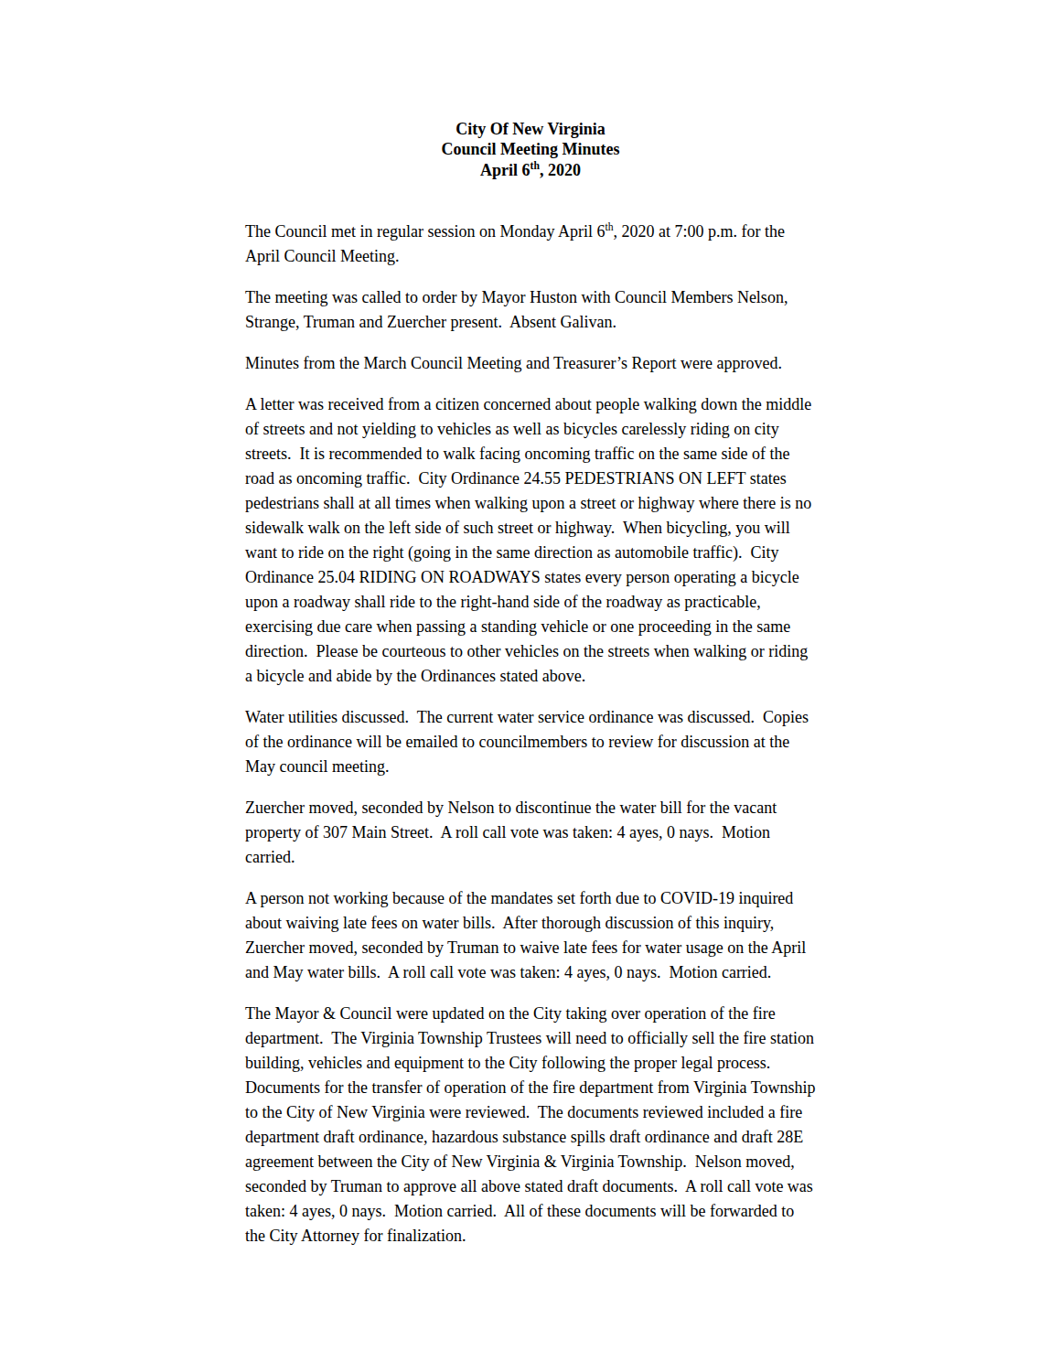City Of New Virginia Council Meeting Minutes April 6th, 2020
The Council met in regular session on Monday April 6th, 2020 at 7:00 p.m. for the April Council Meeting.
The meeting was called to order by Mayor Huston with Council Members Nelson, Strange, Truman and Zuercher present. Absent Galivan.
Minutes from the March Council Meeting and Treasurer’s Report were approved.
A letter was received from a citizen concerned about people walking down the middle of streets and not yielding to vehicles as well as bicycles carelessly riding on city streets. It is recommended to walk facing oncoming traffic on the same side of the road as oncoming traffic. City Ordinance 24.55 PEDESTRIANS ON LEFT states pedestrians shall at all times when walking upon a street or highway where there is no sidewalk walk on the left side of such street or highway. When bicycling, you will want to ride on the right (going in the same direction as automobile traffic). City Ordinance 25.04 RIDING ON ROADWAYS states every person operating a bicycle upon a roadway shall ride to the right-hand side of the roadway as practicable, exercising due care when passing a standing vehicle or one proceeding in the same direction. Please be courteous to other vehicles on the streets when walking or riding a bicycle and abide by the Ordinances stated above.
Water utilities discussed. The current water service ordinance was discussed. Copies of the ordinance will be emailed to councilmembers to review for discussion at the May council meeting.
Zuercher moved, seconded by Nelson to discontinue the water bill for the vacant property of 307 Main Street. A roll call vote was taken: 4 ayes, 0 nays. Motion carried.
A person not working because of the mandates set forth due to COVID-19 inquired about waiving late fees on water bills. After thorough discussion of this inquiry, Zuercher moved, seconded by Truman to waive late fees for water usage on the April and May water bills. A roll call vote was taken: 4 ayes, 0 nays. Motion carried.
The Mayor & Council were updated on the City taking over operation of the fire department. The Virginia Township Trustees will need to officially sell the fire station building, vehicles and equipment to the City following the proper legal process. Documents for the transfer of operation of the fire department from Virginia Township to the City of New Virginia were reviewed. The documents reviewed included a fire department draft ordinance, hazardous substance spills draft ordinance and draft 28E agreement between the City of New Virginia & Virginia Township. Nelson moved, seconded by Truman to approve all above stated draft documents. A roll call vote was taken: 4 ayes, 0 nays. Motion carried. All of these documents will be forwarded to the City Attorney for finalization.